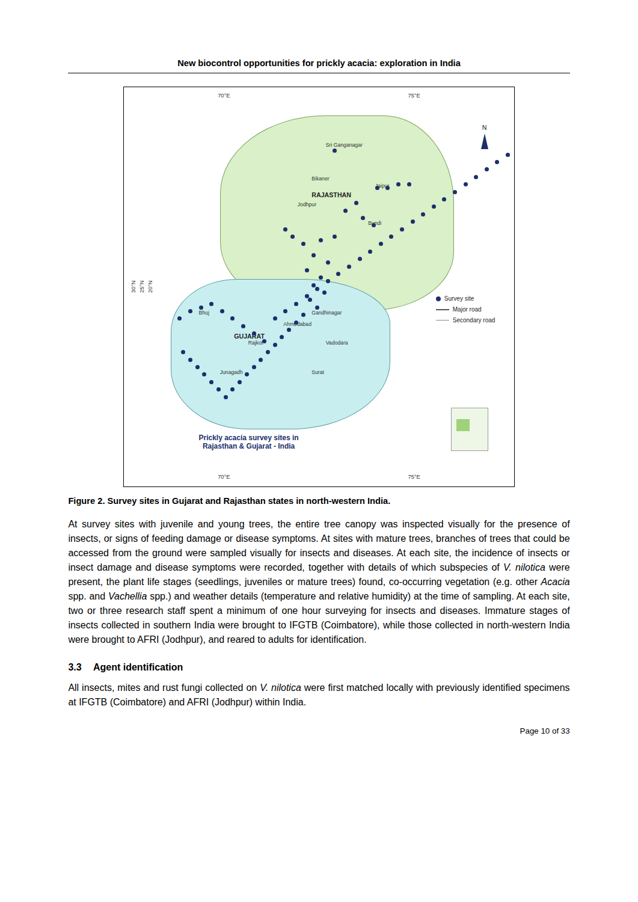New biocontrol opportunities for prickly acacia: exploration in India
70°E 75°E
30°N 25°N 20°N
RAJASTHAN
GUJARAT
Sri Ganganagar
Bikaner
Jaipur
Jodhpur
Bundi
Gandhinagar
Ahmedabad
Vadodara
Rajkot
Junagadh
Surat
Bhuj
N
Survey site
Major road
Secondary road
Prickly acacia survey sites in
Rajasthan & Gujarat - India
70°E 75°E
Figure 2. Survey sites in Gujarat and Rajasthan states in north-western India.
At survey sites with juvenile and young trees, the entire tree canopy was inspected visually for the presence of insects, or signs of feeding damage or disease symptoms. At sites with mature trees, branches of trees that could be accessed from the ground were sampled visually for insects and diseases. At each site, the incidence of insects or insect damage and disease symptoms were recorded, together with details of which subspecies of V. nilotica were present, the plant life stages (seedlings, juveniles or mature trees) found, co-occurring vegetation (e.g. other Acacia spp. and Vachellia spp.) and weather details (temperature and relative humidity) at the time of sampling. At each site, two or three research staff spent a minimum of one hour surveying for insects and diseases. Immature stages of insects collected in southern India were brought to IFGTB (Coimbatore), while those collected in north-western India were brought to AFRI (Jodhpur), and reared to adults for identification.
3.3 Agent identification
All insects, mites and rust fungi collected on V. nilotica were first matched locally with previously identified specimens at IFGTB (Coimbatore) and AFRI (Jodhpur) within India.
Page 10 of 33